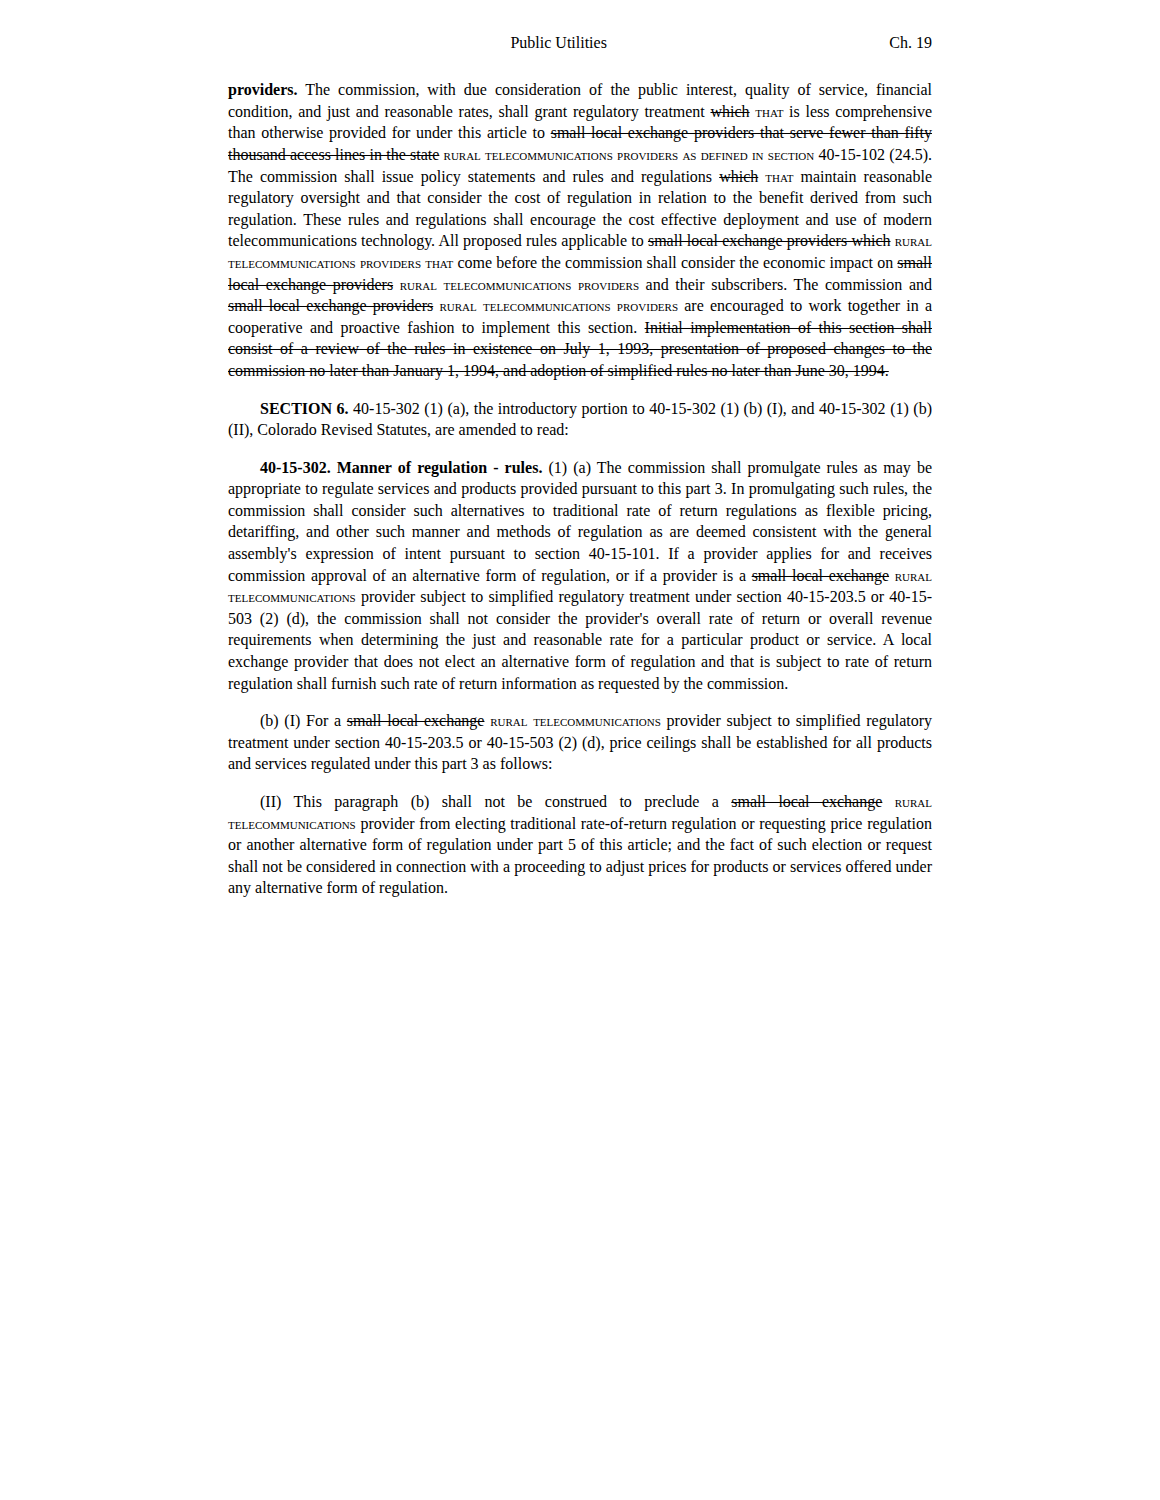Public Utilities
Ch. 19
providers. The commission, with due consideration of the public interest, quality of service, financial condition, and just and reasonable rates, shall grant regulatory treatment which that is less comprehensive than otherwise provided for under this article to small local exchange providers that serve fewer than fifty thousand access lines in the state rural telecommunications providers as defined in section 40-15-102 (24.5). The commission shall issue policy statements and rules and regulations which that maintain reasonable regulatory oversight and that consider the cost of regulation in relation to the benefit derived from such regulation. These rules and regulations shall encourage the cost effective deployment and use of modern telecommunications technology. All proposed rules applicable to small local exchange providers which rural telecommunications providers that come before the commission shall consider the economic impact on small local exchange providers rural telecommunications providers and their subscribers. The commission and small local exchange providers rural telecommunications providers are encouraged to work together in a cooperative and proactive fashion to implement this section. Initial implementation of this section shall consist of a review of the rules in existence on July 1, 1993, presentation of proposed changes to the commission no later than January 1, 1994, and adoption of simplified rules no later than June 30, 1994.
SECTION 6. 40-15-302 (1) (a), the introductory portion to 40-15-302 (1) (b) (I), and 40-15-302 (1) (b) (II), Colorado Revised Statutes, are amended to read:
40-15-302. Manner of regulation - rules. (1) (a) The commission shall promulgate rules as may be appropriate to regulate services and products provided pursuant to this part 3. In promulgating such rules, the commission shall consider such alternatives to traditional rate of return regulations as flexible pricing, detariffing, and other such manner and methods of regulation as are deemed consistent with the general assembly's expression of intent pursuant to section 40-15-101. If a provider applies for and receives commission approval of an alternative form of regulation, or if a provider is a small local exchange rural telecommunications provider subject to simplified regulatory treatment under section 40-15-203.5 or 40-15-503 (2) (d), the commission shall not consider the provider's overall rate of return or overall revenue requirements when determining the just and reasonable rate for a particular product or service. A local exchange provider that does not elect an alternative form of regulation and that is subject to rate of return regulation shall furnish such rate of return information as requested by the commission.
(b) (I) For a small local exchange rural telecommunications provider subject to simplified regulatory treatment under section 40-15-203.5 or 40-15-503 (2) (d), price ceilings shall be established for all products and services regulated under this part 3 as follows:
(II) This paragraph (b) shall not be construed to preclude a small local exchange rural telecommunications provider from electing traditional rate-of-return regulation or requesting price regulation or another alternative form of regulation under part 5 of this article; and the fact of such election or request shall not be considered in connection with a proceeding to adjust prices for products or services offered under any alternative form of regulation.